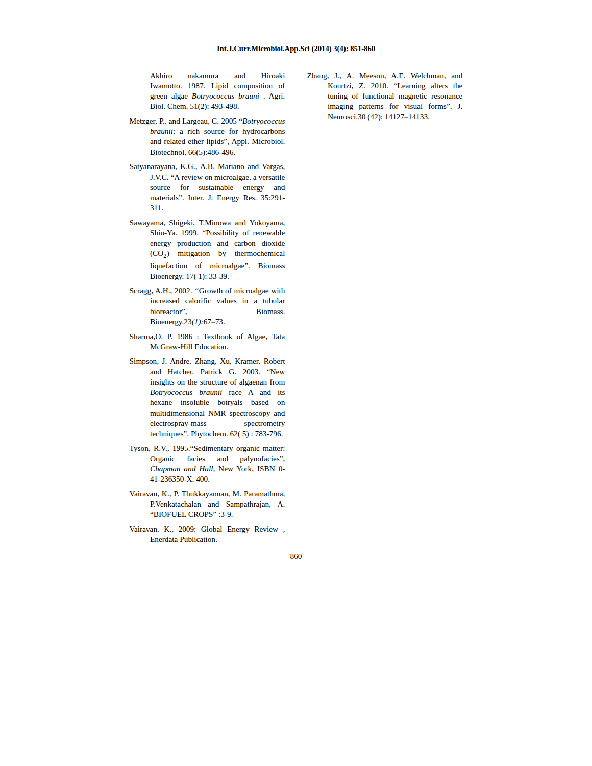Int.J.Curr.Microbiol.App.Sci (2014) 3(4): 851-860
Akhiro nakamura and Hiroaki Iwamotto. 1987. Lipid composition of green algae Botryococcus brauni . Agri. Biol. Chem. 51(2): 493-498.
Metzger, P., and Largeau, C. 2005 “Botryococcus braunii: a rich source for hydrocarbons and related ether lipids”, Appl. Microbiol. Biotechnol. 66(5):486-496.
Satyanarayana, K.G., A.B. Mariano and Vargas, J.V.C. “A review on microalgae, a versatile source for sustainable energy and materials”. Inter. J. Energy Res. 35:291-311.
Sawayama, Shigeki, T.Minowa and Yokoyama, Shin-Ya. 1999. “Possibility of renewable energy production and carbon dioxide (CO2) mitigation by thermochemical liquefaction of microalgae”. Biomass Bioenergy. 17( 1): 33-39.
Scragg, A.H., 2002. “Growth of microalgae with increased calorific values in a tubular bioreactor”, Biomass. Bioenergy.23(1): 67–73.
Sharma,O. P. 1986 : Textbook of Algae, Tata McGraw-Hill Education.
Simpson, J. Andre, Zhang, Xu, Kramer, Robert and Hatcher. Patrick G. 2003. “New insights on the structure of algaenan from Botryococcus braunii race A and its hexane insoluble botryals based on multidimensional NMR spectroscopy and electrospray-mass spectrometry techniques”. Phytochem. 62( 5) : 783-796.
Tyson, R.V., 1995.“Sedimentary organic matter: Organic facies and palynofacies”, Chapman and Hall, New York, ISBN 0-41-236350-X. 400.
Vairavan, K., P. Thukkayannan, M. Paramathma, P.Venkatachalan and Sampathrajan, A. “BIOFUEL CROPS” :3-9.
Vairavan. K., 2009: Global Energy Review , Enerdata Publication.
Zhang, J., A. Meeson, A.E. Welchman, and Kourtzi, Z. 2010. “Learning alters the tuning of functional magnetic resonance imaging patterns for visual forms”. J. Neurosci.30 (42): 14127–14133.
860